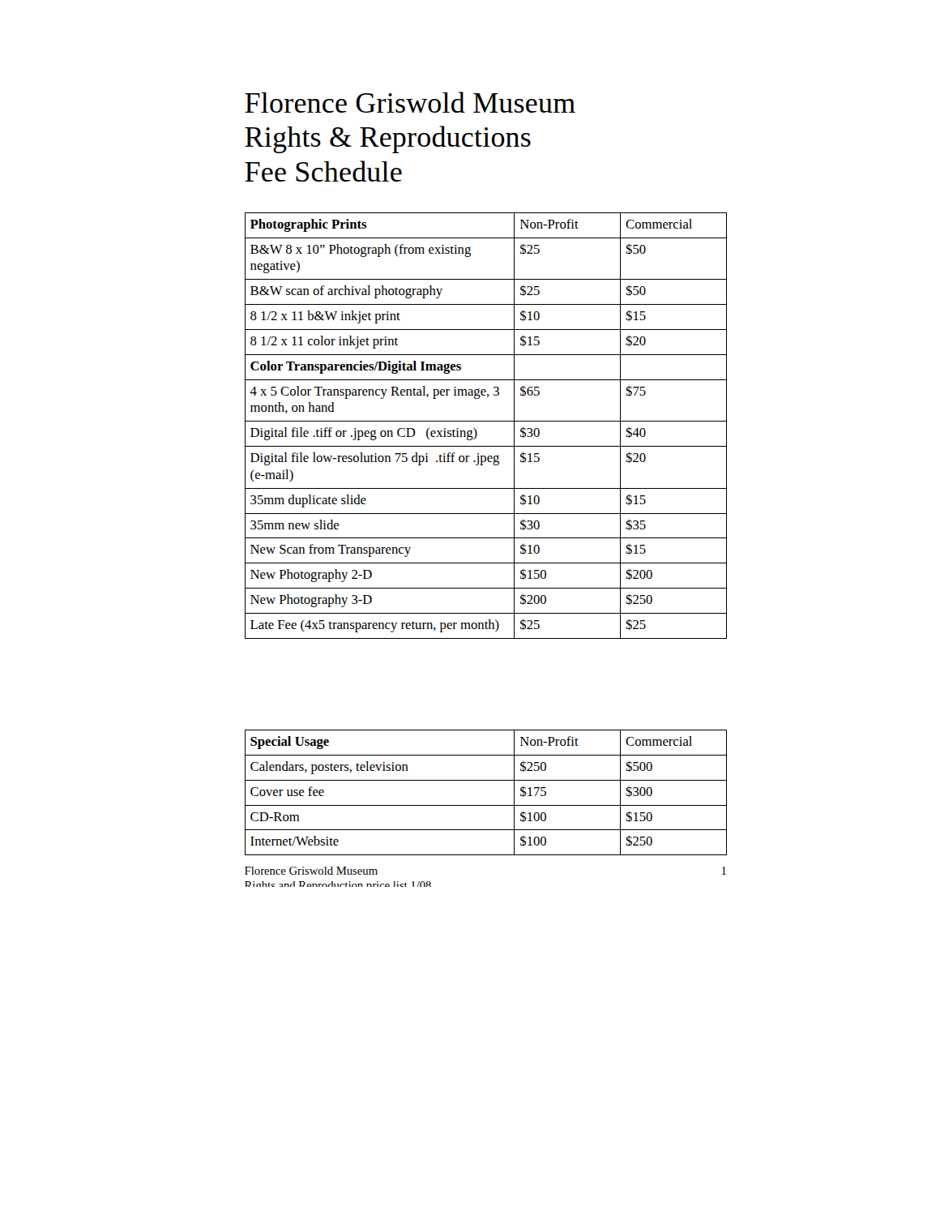Florence Griswold Museum
Rights & Reproductions
Fee Schedule
| Photographic Prints | Non-Profit | Commercial |
| B&W 8 x 10” Photograph (from existing negative) | $25 | $50 |
| B&W scan of archival photography | $25 | $50 |
| 8 1/2 x 11 b&W inkjet print | $10 | $15 |
| 8 1/2 x 11 color inkjet print | $15 | $20 |
| Color Transparencies/Digital Images | | |
| 4 x 5 Color Transparency Rental, per image, 3 month, on hand | $65 | $75 |
| Digital file .tiff or .jpeg on CD (existing) | $30 | $40 |
| Digital file low-resolution 75 dpi .tiff or .jpeg (e-mail) | $15 | $20 |
| 35mm duplicate slide | $10 | $15 |
| 35mm new slide | $30 | $35 |
| New Scan from Transparency | $10 | $15 |
| New Photography 2-D | $150 | $200 |
| New Photography 3-D | $200 | $250 |
| Late Fee (4x5 transparency return, per month) | $25 | $25 |
| Special Usage | Non-Profit | Commercial |
| Calendars, posters, television | $250 | $500 |
| Cover use fee | $175 | $300 |
| CD-Rom | $100 | $150 |
| Internet/Website | $100 | $250 |
1 Florence Griswold Museum
Rights and Reproduction price list 1/08